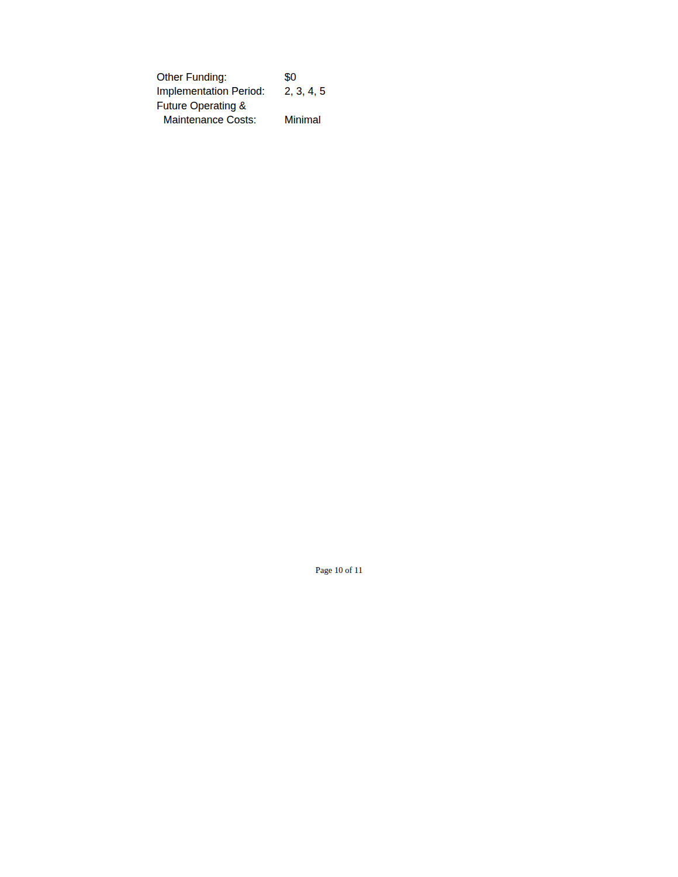| Other Funding: | $0 |
| Implementation Period: | 2, 3, 4, 5 |
| Future Operating & | |
| Maintenance Costs: | Minimal |
Page 10 of 11